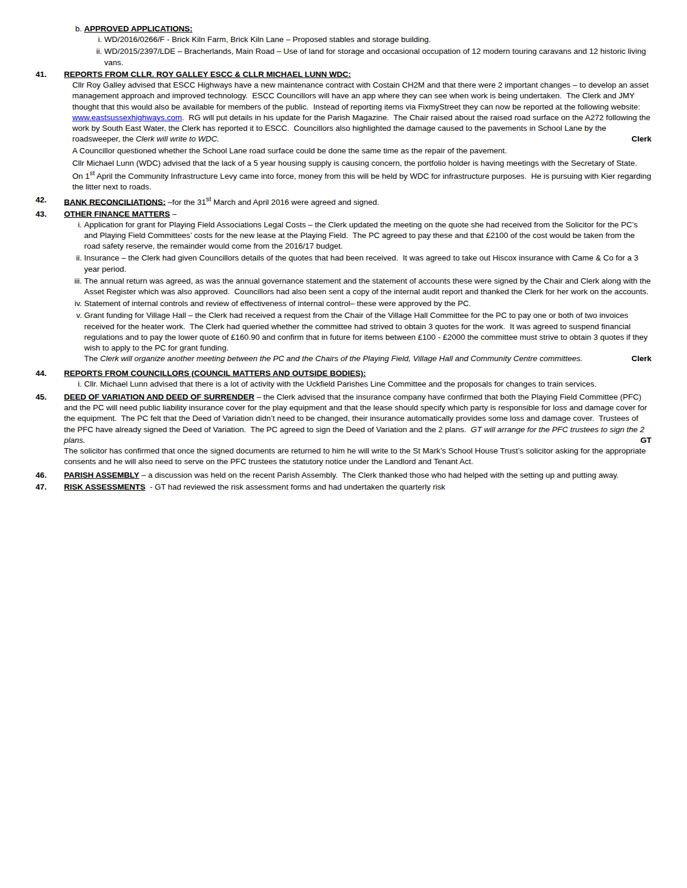APPROVED APPLICATIONS:
WD/2016/0266/F - Brick Kiln Farm, Brick Kiln Lane – Proposed stables and storage building.
WD/2015/2397/LDE – Bracherlands, Main Road – Use of land for storage and occasional occupation of 12 modern touring caravans and 12 historic living vans.
41.
REPORTS FROM CLLR. ROY GALLEY ESCC & CLLR MICHAEL LUNN WDC:
Cllr Roy Galley advised that ESCC Highways have a new maintenance contract with Costain CH2M and that there were 2 important changes – to develop an asset management approach and improved technology. ESCC Councillors will have an app where they can see when work is being undertaken. The Clerk and JMY thought that this would also be available for members of the public. Instead of reporting items via FixmyStreet they can now be reported at the following website: www.eastsussexhighways.com. RG will put details in his update for the Parish Magazine. The Chair raised about the raised road surface on the A272 following the work by South East Water, the Clerk has reported it to ESCC. Councillors also highlighted the damage caused to the pavements in School Lane by the roadsweeper, the Clerk will write to WDC. Clerk
A Councillor questioned whether the School Lane road surface could be done the same time as the repair of the pavement.
Cllr Michael Lunn (WDC) advised that the lack of a 5 year housing supply is causing concern, the portfolio holder is having meetings with the Secretary of State. On 1st April the Community Infrastructure Levy came into force, money from this will be held by WDC for infrastructure purposes. He is pursuing with Kier regarding the litter next to roads.
42.
BANK RECONCILIATIONS: –for the 31st March and April 2016 were agreed and signed.
43.
OTHER FINANCE MATTERS –
Application for grant for Playing Field Associations Legal Costs – the Clerk updated the meeting on the quote she had received from the Solicitor for the PC’s and Playing Field Committees’ costs for the new lease at the Playing Field. The PC agreed to pay these and that £2100 of the cost would be taken from the road safety reserve, the remainder would come from the 2016/17 budget.
Insurance – the Clerk had given Councillors details of the quotes that had been received. It was agreed to take out Hiscox insurance with Came & Co for a 3 year period.
The annual return was agreed, as was the annual governance statement and the statement of accounts these were signed by the Chair and Clerk along with the Asset Register which was also approved. Councillors had also been sent a copy of the internal audit report and thanked the Clerk for her work on the accounts.
Statement of internal controls and review of effectiveness of internal control– these were approved by the PC.
Grant funding for Village Hall – the Clerk had received a request from the Chair of the Village Hall Committee for the PC to pay one or both of two invoices received for the heater work. The Clerk had queried whether the committee had strived to obtain 3 quotes for the work. It was agreed to suspend financial regulations and to pay the lower quote of £160.90 and confirm that in future for items between £100 - £2000 the committee must strive to obtain 3 quotes if they wish to apply to the PC for grant funding.
The Clerk will organize another meeting between the PC and the Chairs of the Playing Field, Village Hall and Community Centre committees. Clerk
44.
REPORTS FROM COUNCILLORS (COUNCIL MATTERS AND OUTSIDE BODIES):
Cllr. Michael Lunn advised that there is a lot of activity with the Uckfield Parishes Line Committee and the proposals for changes to train services.
45.
DEED OF VARIATION AND DEED OF SURRENDER – the Clerk advised that the insurance company have confirmed that both the Playing Field Committee (PFC) and the PC will need public liability insurance cover for the play equipment and that the lease should specify which party is responsible for loss and damage cover for the equipment. The PC felt that the Deed of Variation didn’t need to be changed, their insurance automatically provides some loss and damage cover. Trustees of the PFC have already signed the Deed of Variation. The PC agreed to sign the Deed of Variation and the 2 plans. GT will arrange for the PFC trustees to sign the 2 plans. GT
The solicitor has confirmed that once the signed documents are returned to him he will write to the St Mark’s School House Trust’s solicitor asking for the appropriate consents and he will also need to serve on the PFC trustees the statutory notice under the Landlord and Tenant Act.
46.
PARISH ASSEMBLY – a discussion was held on the recent Parish Assembly. The Clerk thanked those who had helped with the setting up and putting away.
47.
RISK ASSESSMENTS - GT had reviewed the risk assessment forms and had undertaken the quarterly risk